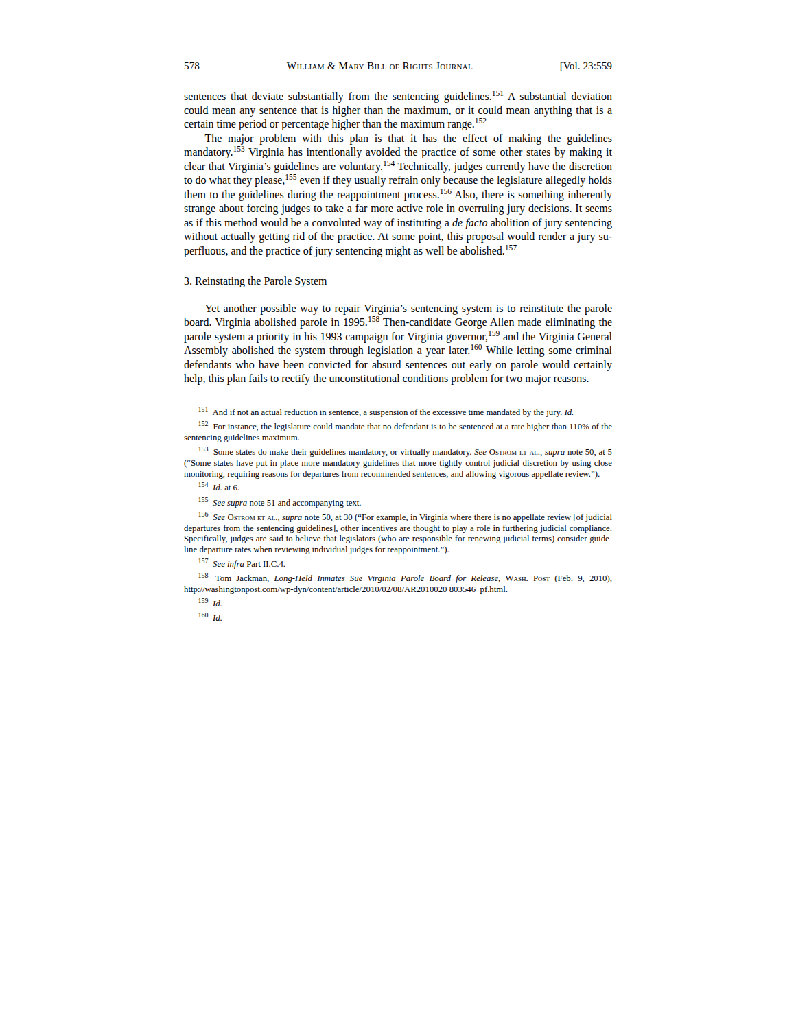578 William & Mary Bill of Rights Journal [Vol. 23:559
sentences that deviate substantially from the sentencing guidelines.151 A substantial deviation could mean any sentence that is higher than the maximum, or it could mean anything that is a certain time period or percentage higher than the maximum range.152
The major problem with this plan is that it has the effect of making the guidelines mandatory.153 Virginia has intentionally avoided the practice of some other states by making it clear that Virginia’s guidelines are voluntary.154 Technically, judges currently have the discretion to do what they please,155 even if they usually refrain only because the legislature allegedly holds them to the guidelines during the reappointment process.156 Also, there is something inherently strange about forcing judges to take a far more active role in overruling jury decisions. It seems as if this method would be a convoluted way of instituting a de facto abolition of jury sentencing without actually getting rid of the practice. At some point, this proposal would render a jury superfluous, and the practice of jury sentencing might as well be abolished.157
3. Reinstating the Parole System
Yet another possible way to repair Virginia’s sentencing system is to reinstitute the parole board. Virginia abolished parole in 1995.158 Then-candidate George Allen made eliminating the parole system a priority in his 1993 campaign for Virginia governor,159 and the Virginia General Assembly abolished the system through legislation a year later.160 While letting some criminal defendants who have been convicted for absurd sentences out early on parole would certainly help, this plan fails to rectify the unconstitutional conditions problem for two major reasons.
151 And if not an actual reduction in sentence, a suspension of the excessive time mandated by the jury. Id.
152 For instance, the legislature could mandate that no defendant is to be sentenced at a rate higher than 110% of the sentencing guidelines maximum.
153 Some states do make their guidelines mandatory, or virtually mandatory. See Ostrom et al., supra note 50, at 5 (“Some states have put in place more mandatory guidelines that more tightly control judicial discretion by using close monitoring, requiring reasons for departures from recommended sentences, and allowing vigorous appellate review.”).
154 Id. at 6.
155 See supra note 51 and accompanying text.
156 See Ostrom et al., supra note 50, at 30 (“For example, in Virginia where there is no appellate review [of judicial departures from the sentencing guidelines], other incentives are thought to play a role in furthering judicial compliance. Specifically, judges are said to believe that legislators (who are responsible for renewing judicial terms) consider guideline departure rates when reviewing individual judges for reappointment.”).
157 See infra Part II.C.4.
158 Tom Jackman, Long-Held Inmates Sue Virginia Parole Board for Release, Wash. Post (Feb. 9, 2010), http://washingtonpost.com/wp-dyn/content/article/2010/02/08/AR2010020 803546_pf.html.
159 Id.
160 Id.